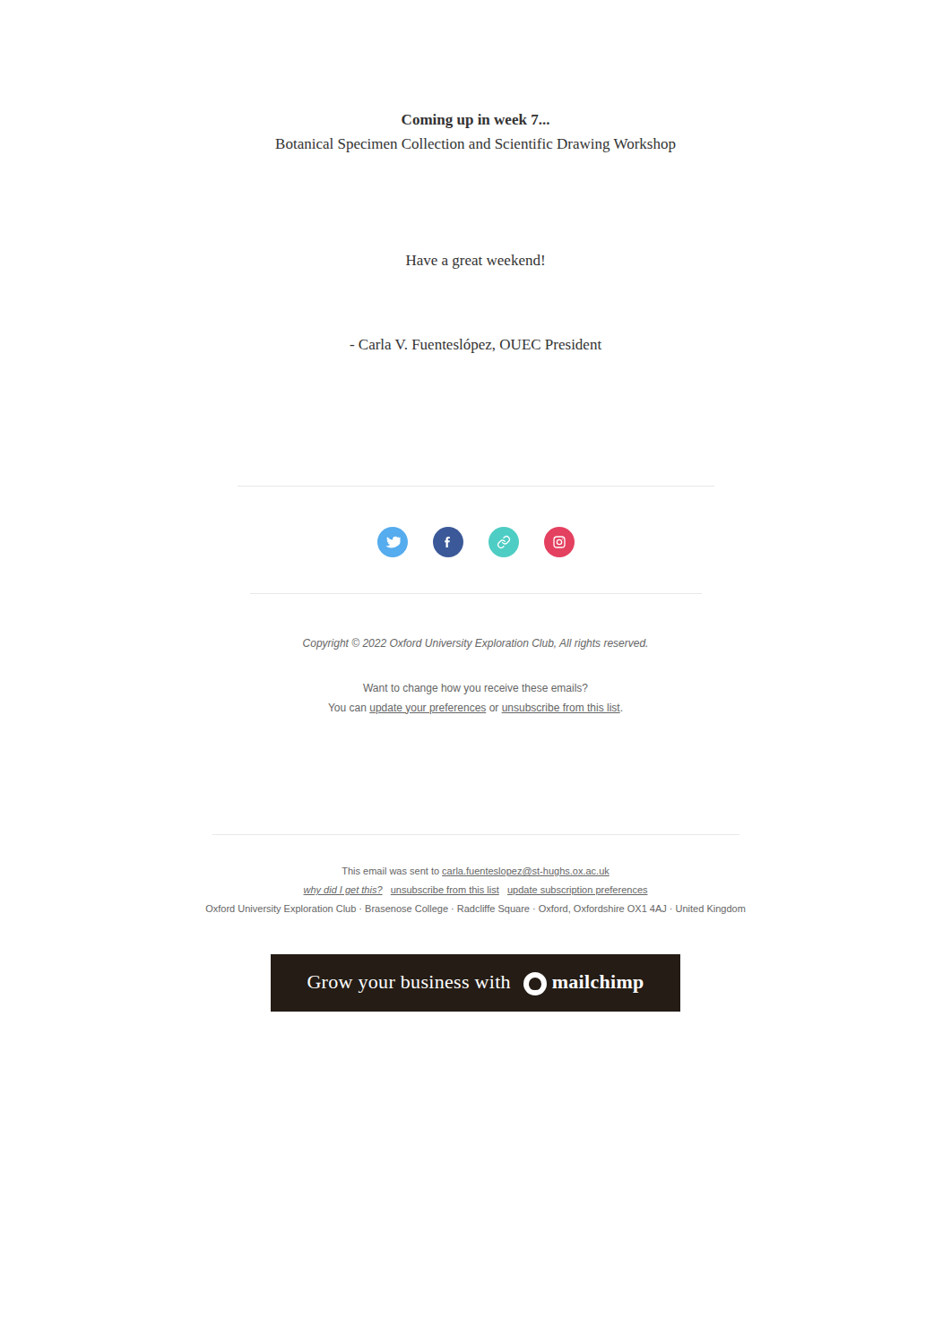Coming up in week 7...
Botanical Specimen Collection and Scientific Drawing Workshop
Have a great weekend!
- Carla V. Fuenteslópez, OUEC President
Copyright © 2022 Oxford University Exploration Club, All rights reserved.
Want to change how you receive these emails?
You can update your preferences or unsubscribe from this list.
This email was sent to carla.fuenteslopez@st-hughs.ox.ac.uk
why did I get this? unsubscribe from this list update subscription preferences
Oxford University Exploration Club · Brasenose College · Radcliffe Square · Oxford, Oxfordshire OX1 4AJ · United Kingdom
Grow your business with mailchimp